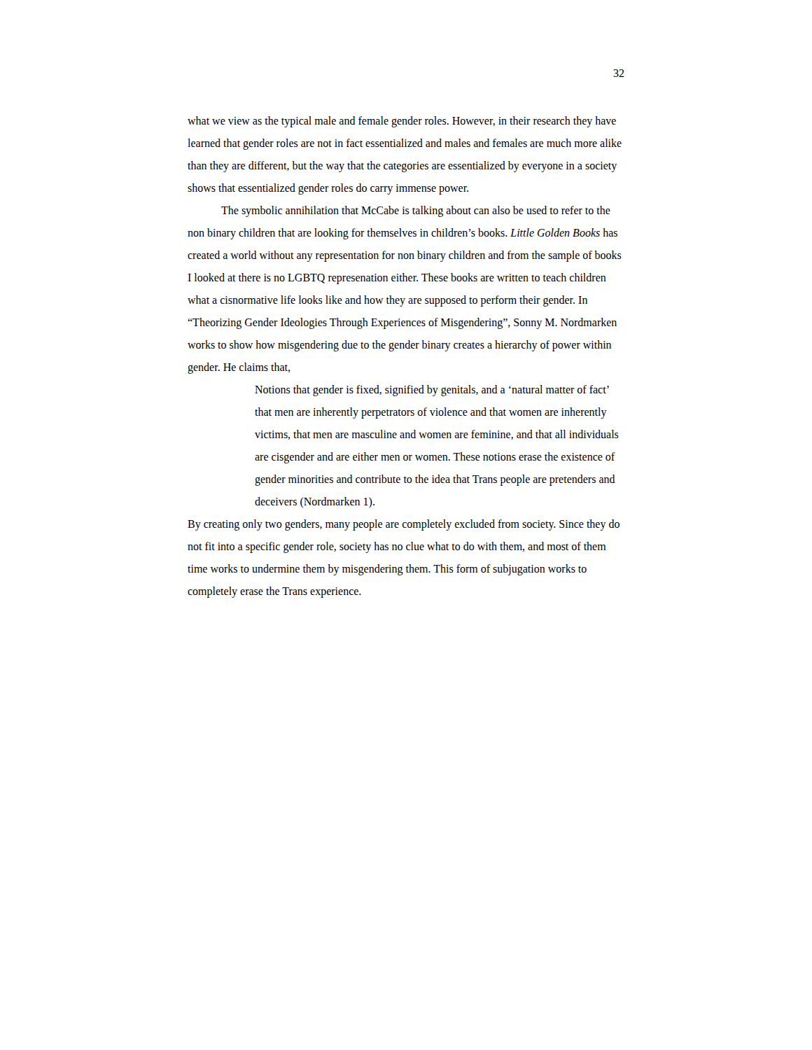32
what we view as the typical male and female gender roles. However, in their research they have learned that gender roles are not in fact essentialized and males and females are much more alike than they are different, but the way that the categories are essentialized by everyone in a society shows that essentialized gender roles do carry immense power.
The symbolic annihilation that McCabe is talking about can also be used to refer to the non binary children that are looking for themselves in children’s books. Little Golden Books has created a world without any representation for non binary children and from the sample of books I looked at there is no LGBTQ represenation either. These books are written to teach children what a cisnormative life looks like and how they are supposed to perform their gender. In “Theorizing Gender Ideologies Through Experiences of Misgendering”, Sonny M. Nordmarken works to show how misgendering due to the gender binary creates a hierarchy of power within gender. He claims that,
Notions that gender is fixed, signified by genitals, and a ‘natural matter of fact’ that men are inherently perpetrators of violence and that women are inherently victims, that men are masculine and women are feminine, and that all individuals are cisgender and are either men or women. These notions erase the existence of gender minorities and contribute to the idea that Trans people are pretenders and deceivers (Nordmarken 1).
By creating only two genders, many people are completely excluded from society. Since they do not fit into a specific gender role, society has no clue what to do with them, and most of them time works to undermine them by misgendering them. This form of subjugation works to completely erase the Trans experience.